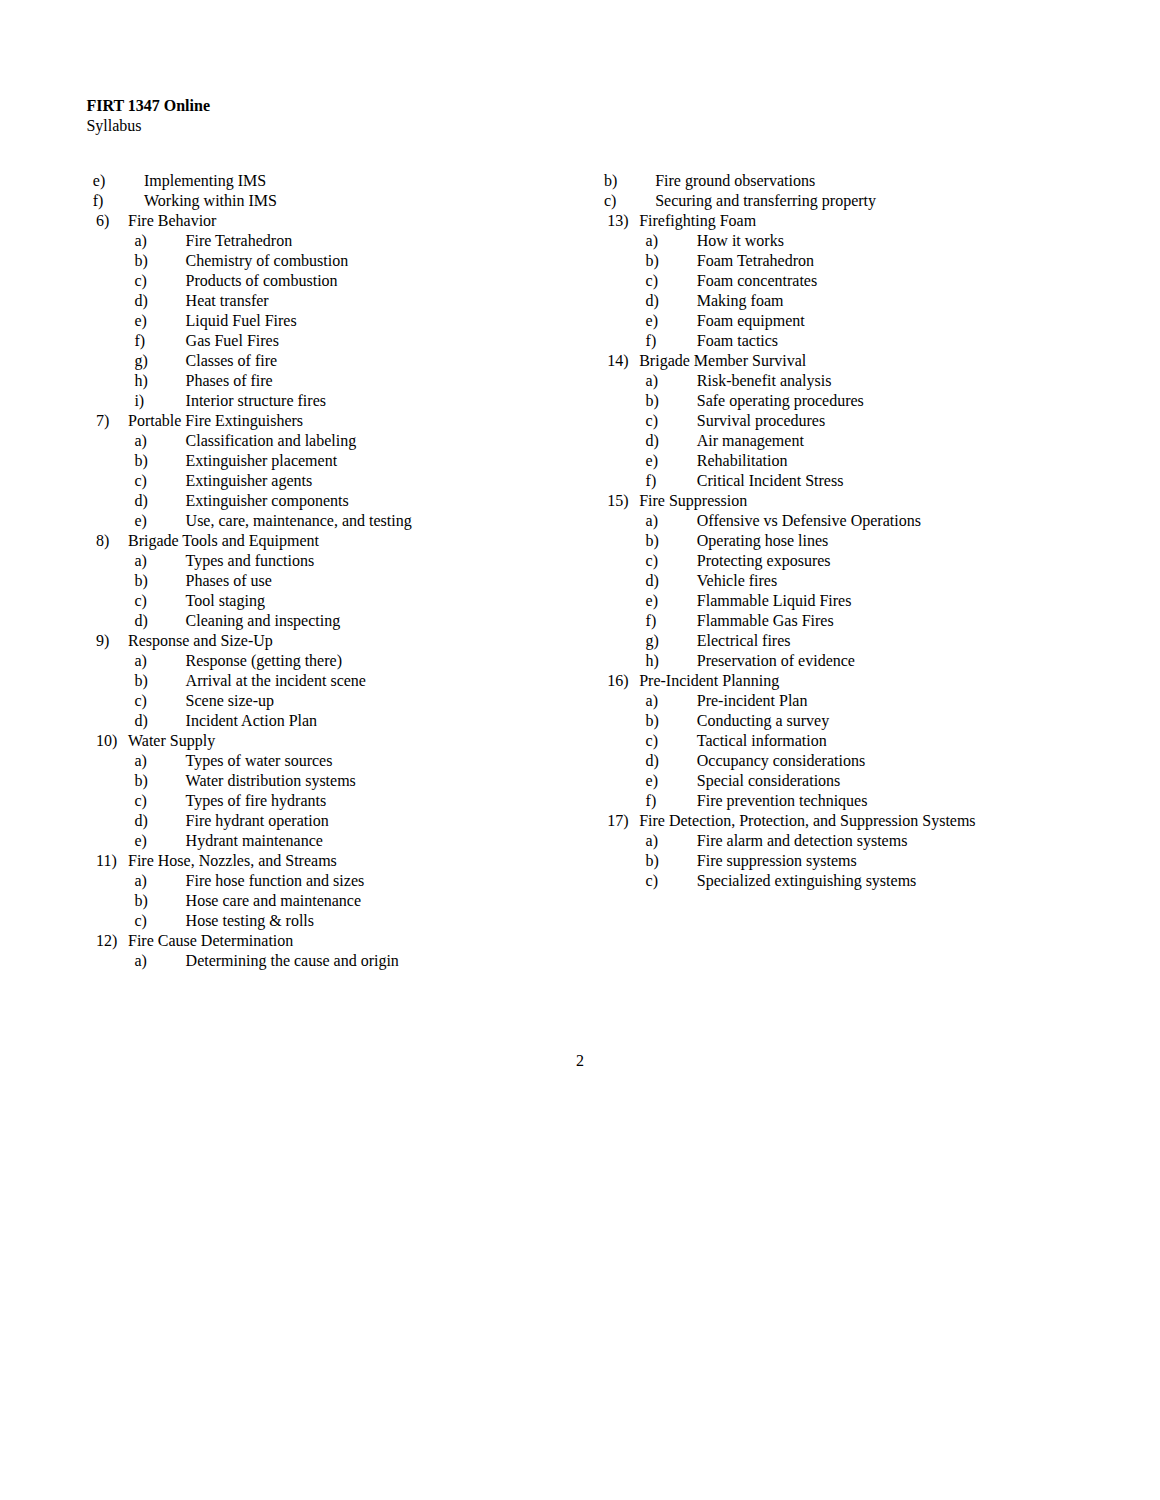FIRT 1347 Online
Syllabus
e) Implementing IMS
f) Working within IMS
6) Fire Behavior
a) Fire Tetrahedron
b) Chemistry of combustion
c) Products of combustion
d) Heat transfer
e) Liquid Fuel Fires
f) Gas Fuel Fires
g) Classes of fire
h) Phases of fire
i) Interior structure fires
7) Portable Fire Extinguishers
a) Classification and labeling
b) Extinguisher placement
c) Extinguisher agents
d) Extinguisher components
e) Use, care, maintenance, and testing
8) Brigade Tools and Equipment
a) Types and functions
b) Phases of use
c) Tool staging
d) Cleaning and inspecting
9) Response and Size-Up
a) Response (getting there)
b) Arrival at the incident scene
c) Scene size-up
d) Incident Action Plan
10) Water Supply
a) Types of water sources
b) Water distribution systems
c) Types of fire hydrants
d) Fire hydrant operation
e) Hydrant maintenance
11) Fire Hose, Nozzles, and Streams
a) Fire hose function and sizes
b) Hose care and maintenance
c) Hose testing & rolls
12) Fire Cause Determination
a) Determining the cause and origin
b) Fire ground observations
c) Securing and transferring property
13) Firefighting Foam
a) How it works
b) Foam Tetrahedron
c) Foam concentrates
d) Making foam
e) Foam equipment
f) Foam tactics
14) Brigade Member Survival
a) Risk-benefit analysis
b) Safe operating procedures
c) Survival procedures
d) Air management
e) Rehabilitation
f) Critical Incident Stress
15) Fire Suppression
a) Offensive vs Defensive Operations
b) Operating hose lines
c) Protecting exposures
d) Vehicle fires
e) Flammable Liquid Fires
f) Flammable Gas Fires
g) Electrical fires
h) Preservation of evidence
16) Pre-Incident Planning
a) Pre-incident Plan
b) Conducting a survey
c) Tactical information
d) Occupancy considerations
e) Special considerations
f) Fire prevention techniques
17) Fire Detection, Protection, and Suppression Systems
a) Fire alarm and detection systems
b) Fire suppression systems
c) Specialized extinguishing systems
2